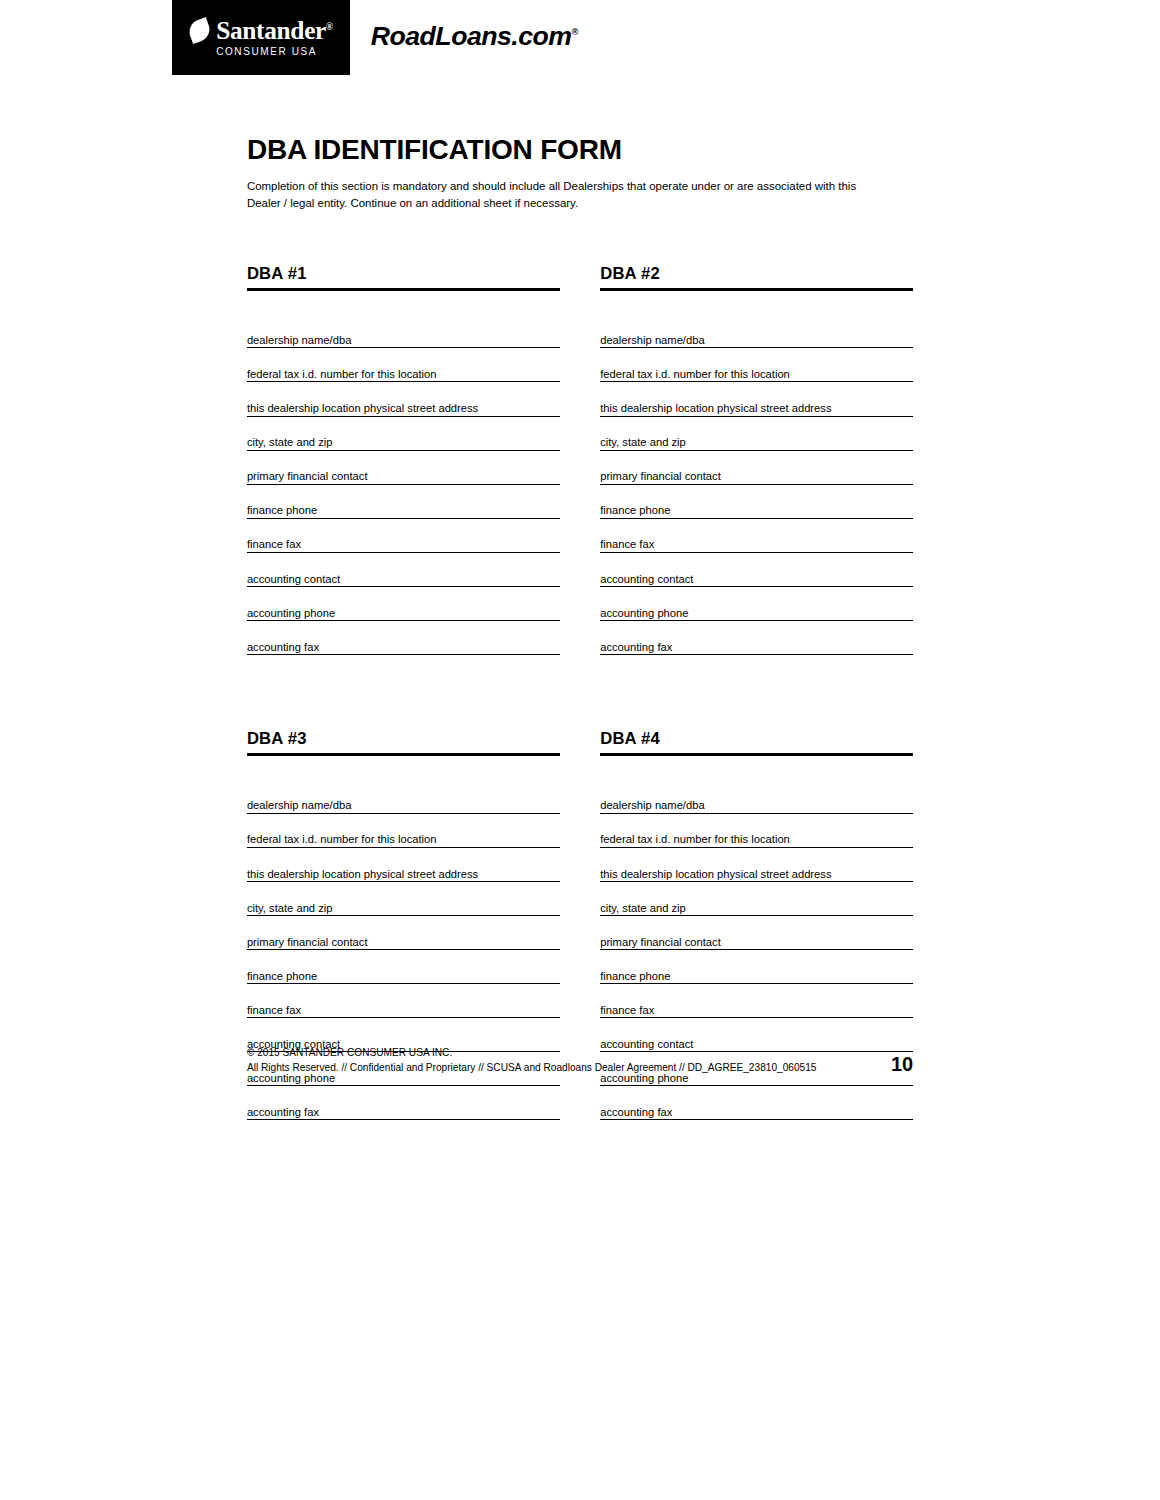Santander®
CONSUMER USA
RoadLoans.com®
DBA IDENTIFICATION FORM
Completion of this section is mandatory and should include all Dealerships that operate under or are associated with this Dealer / legal entity. Continue on an additional sheet if necessary.
DBA #1
dealership name/dba
federal tax i.d. number for this location
this dealership location physical street address
city, state and zip
primary financial contact
finance phone
finance fax
accounting contact
accounting phone
accounting fax
DBA #2
dealership name/dba
federal tax i.d. number for this location
this dealership location physical street address
city, state and zip
primary financial contact
finance phone
finance fax
accounting contact
accounting phone
accounting fax
DBA #3
dealership name/dba
federal tax i.d. number for this location
this dealership location physical street address
city, state and zip
primary financial contact
finance phone
finance fax
accounting contact
accounting phone
accounting fax
DBA #4
dealership name/dba
federal tax i.d. number for this location
this dealership location physical street address
city, state and zip
primary financial contact
finance phone
finance fax
accounting contact
accounting phone
accounting fax
© 2015 SANTANDER CONSUMER USA INC.
All Rights Reserved. // Confidential and Proprietary // SCUSA and Roadloans Dealer Agreement // DD_AGREE_23810_060515
10